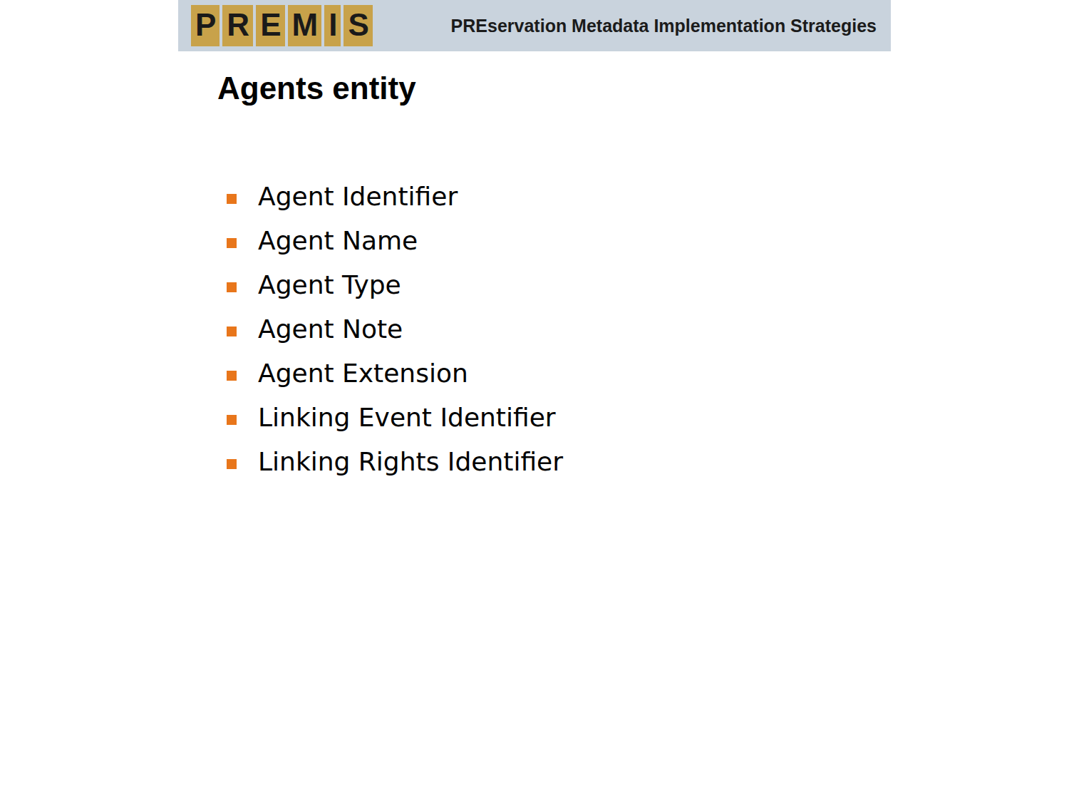PREMIS
PREservation Metadata Implementation Strategies
Agents entity
Agent Identifier
Agent Name
Agent Type
Agent Note
Agent Extension
Linking Event Identifier
Linking Rights Identifier